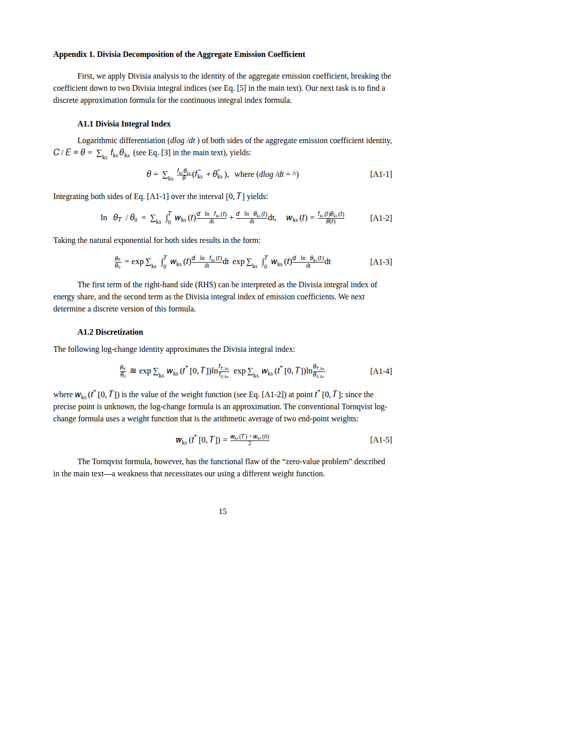Appendix 1. Divisia Decomposition of the Aggregate Emission Coefficient
First, we apply Divisia analysis to the identity of the aggregate emission coefficient, breaking the coefficient down to two Divisia integral indices (see Eq. [5] in the main text). Our next task is to find a discrete approximation formula for the continuous integral index formula.
A1.1 Divisia Integral Index
Logarithmic differentiation (dlog /dt ) of both sides of the aggregate emission coefficient identity, C/E≡θ=∑ksfksθks (see Eq. [3] in the main text), yields:
θ̂ = ∑ks fksθks θ ( fkŝ + θkŝ ) , where (dlog /dt = ^) [A1-1]
Integrating both sides of Eq. [A1-1] over the interval [0,T] yields:
ln  θT / θ0 = ∑ks ∫0T wks (t) d ln fks(t) dt + d ln θks(t) dt dt , wks (t) = fks(t)θks(t) θ(t) [A1-2]
Taking the natural exponential for both sides results in the form:
θT θ0 = exp ∑ks ∫0T wks(t) d ln fks(t) dt dt exp ∑ks ∫0T wks(t) d ln θks(t) dt dt [A1-3]
The first term of the right-hand side (RHS) can be interpreted as the Divisia integral index of energy share, and the second term as the Divisia integral index of emission coefficients. We next determine a discrete version of this formula.
A1.2 Discretization
The following log-change identity approximates the Divisia integral index:
θT θ0 ≅ exp ∑ks wks (t*[0,T]) ln fT,ks f0,ks exp ∑ks wks (t*[0,T]) ln θT,ks θ0,ks [A1-4]
where wks(t*[0,T]) is the value of the weight function (see Eq. [A1-2]) at point t*[0,T]; since the precise point is unknown, the log-change formula is an approximation. The conventional Tornqvist log-change formula uses a weight function that is the arithmetic average of two end-point weights:
w¯ks (t*[0,T]) = wks(T)+wks(0) 2 [A1-5]
The Tornqvist formula, however, has the functional flaw of the “zero-value problem” described in the main text—a weakness that necessitates our using a different weight function.
15